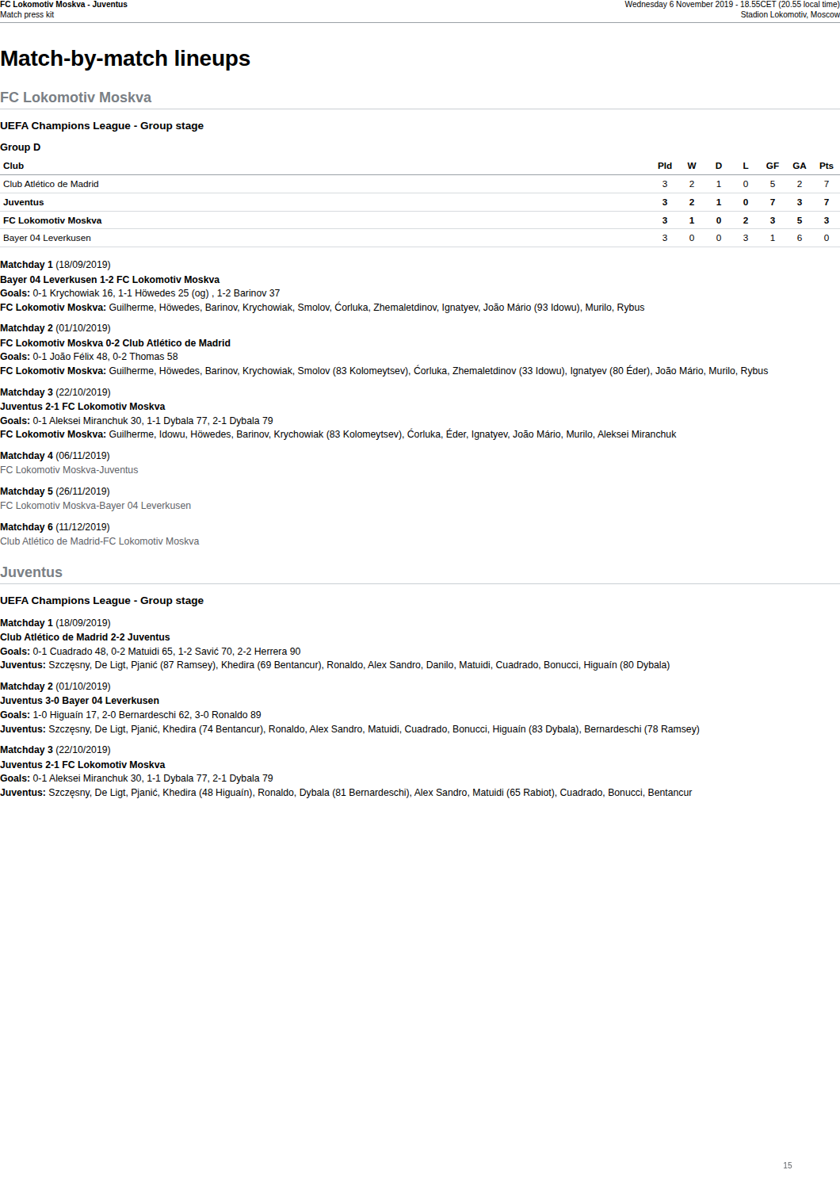FC Lokomotiv Moskva - Juventus
Match press kit
Wednesday 6 November 2019 - 18.55CET (20.55 local time)
Stadion Lokomotiv, Moscow
Match-by-match lineups
FC Lokomotiv Moskva
UEFA Champions League - Group stage
Group D
| Club | Pld | W | D | L | GF | GA | Pts |
| --- | --- | --- | --- | --- | --- | --- | --- |
| Club Atlético de Madrid | 3 | 2 | 1 | 0 | 5 | 2 | 7 |
| Juventus | 3 | 2 | 1 | 0 | 7 | 3 | 7 |
| FC Lokomotiv Moskva | 3 | 1 | 0 | 2 | 3 | 5 | 3 |
| Bayer 04 Leverkusen | 3 | 0 | 0 | 3 | 1 | 6 | 0 |
Matchday 1 (18/09/2019)
Bayer 04 Leverkusen 1-2 FC Lokomotiv Moskva
Goals: 0-1 Krychowiak 16, 1-1 Höwedes 25 (og) , 1-2 Barinov 37
FC Lokomotiv Moskva: Guilherme, Höwedes, Barinov, Krychowiak, Smolov, Ćorluka, Zhemaletdinov, Ignatyev, João Mário (93 Idowu), Murilo, Rybus
Matchday 2 (01/10/2019)
FC Lokomotiv Moskva 0-2 Club Atlético de Madrid
Goals: 0-1 João Félix 48, 0-2 Thomas 58
FC Lokomotiv Moskva: Guilherme, Höwedes, Barinov, Krychowiak, Smolov (83 Kolomeytsev), Ćorluka, Zhemaletdinov (33 Idowu), Ignatyev (80 Éder), João Mário, Murilo, Rybus
Matchday 3 (22/10/2019)
Juventus 2-1 FC Lokomotiv Moskva
Goals: 0-1 Aleksei Miranchuk 30, 1-1 Dybala 77, 2-1 Dybala 79
FC Lokomotiv Moskva: Guilherme, Idowu, Höwedes, Barinov, Krychowiak (83 Kolomeytsev), Ćorluka, Éder, Ignatyev, João Mário, Murilo, Aleksei Miranchuk
Matchday 4 (06/11/2019)
FC Lokomotiv Moskva-Juventus
Matchday 5 (26/11/2019)
FC Lokomotiv Moskva-Bayer 04 Leverkusen
Matchday 6 (11/12/2019)
Club Atlético de Madrid-FC Lokomotiv Moskva
Juventus
UEFA Champions League - Group stage
Matchday 1 (18/09/2019)
Club Atlético de Madrid 2-2 Juventus
Goals: 0-1 Cuadrado 48, 0-2 Matuidi 65, 1-2 Savić 70, 2-2 Herrera 90
Juventus: Szczęsny, De Ligt, Pjanić (87 Ramsey), Khedira (69 Bentancur), Ronaldo, Alex Sandro, Danilo, Matuidi, Cuadrado, Bonucci, Higuaín (80 Dybala)
Matchday 2 (01/10/2019)
Juventus 3-0 Bayer 04 Leverkusen
Goals: 1-0 Higuaín 17, 2-0 Bernardeschi 62, 3-0 Ronaldo 89
Juventus: Szczęsny, De Ligt, Pjanić, Khedira (74 Bentancur), Ronaldo, Alex Sandro, Matuidi, Cuadrado, Bonucci, Higuaín (83 Dybala), Bernardeschi (78 Ramsey)
Matchday 3 (22/10/2019)
Juventus 2-1 FC Lokomotiv Moskva
Goals: 0-1 Aleksei Miranchuk 30, 1-1 Dybala 77, 2-1 Dybala 79
Juventus: Szczęsny, De Ligt, Pjanić, Khedira (48 Higuaín), Ronaldo, Dybala (81 Bernardeschi), Alex Sandro, Matuidi (65 Rabiot), Cuadrado, Bonucci, Bentancur
15